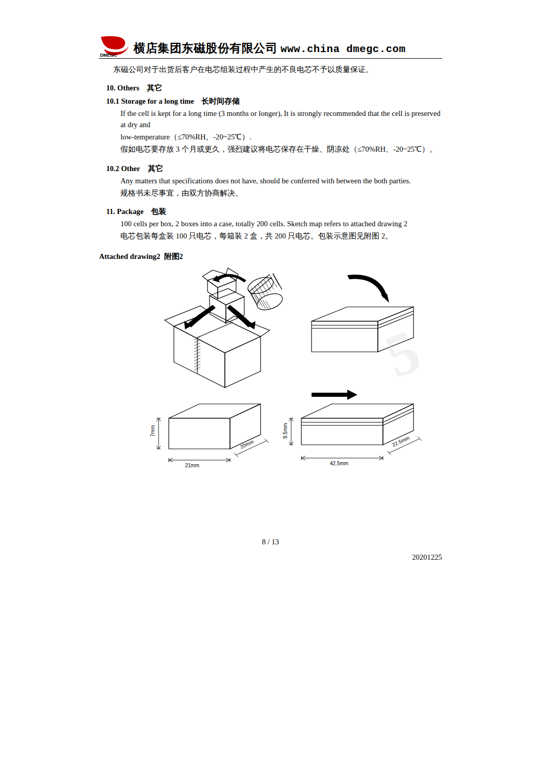DMEGC
横店集团东磁股份有限公司 www.china dmegc.com
东磁公司对于出货后客户在电芯组装过程中产生的不良电芯不予以质量保证。
10. Others 其它
10.1 Storage for a long time 长时间存储
If the cell is kept for a long time (3 months or longer), It is strongly recommended that the cell is preserved at dry and
low-temperature（≤70%RH、-20~25℃）.
假如电芯要存放 3 个月或更久，强烈建议将电芯保存在干燥、阴凉处（≤70%RH、-20~25℃）。
10.2 Other 其它
Any matters that specifications does not have, should be conferred with between the both parties.
规格书未尽事宜，由双方协商解决。
11. Package 包装
100 cells per box, 2 boxes into a case, totally 200 cells. Sketch map refers to attached drawing 2
电芯包装每盒装 100 只电芯，每箱装 2 盒，共 200 只电芯。包装示意图见附图 2。
Attached drawing2 附图2
7mm 21mm 20mm 9.5mm 42.5mm 22.5mm
5
8 / 13
20201225